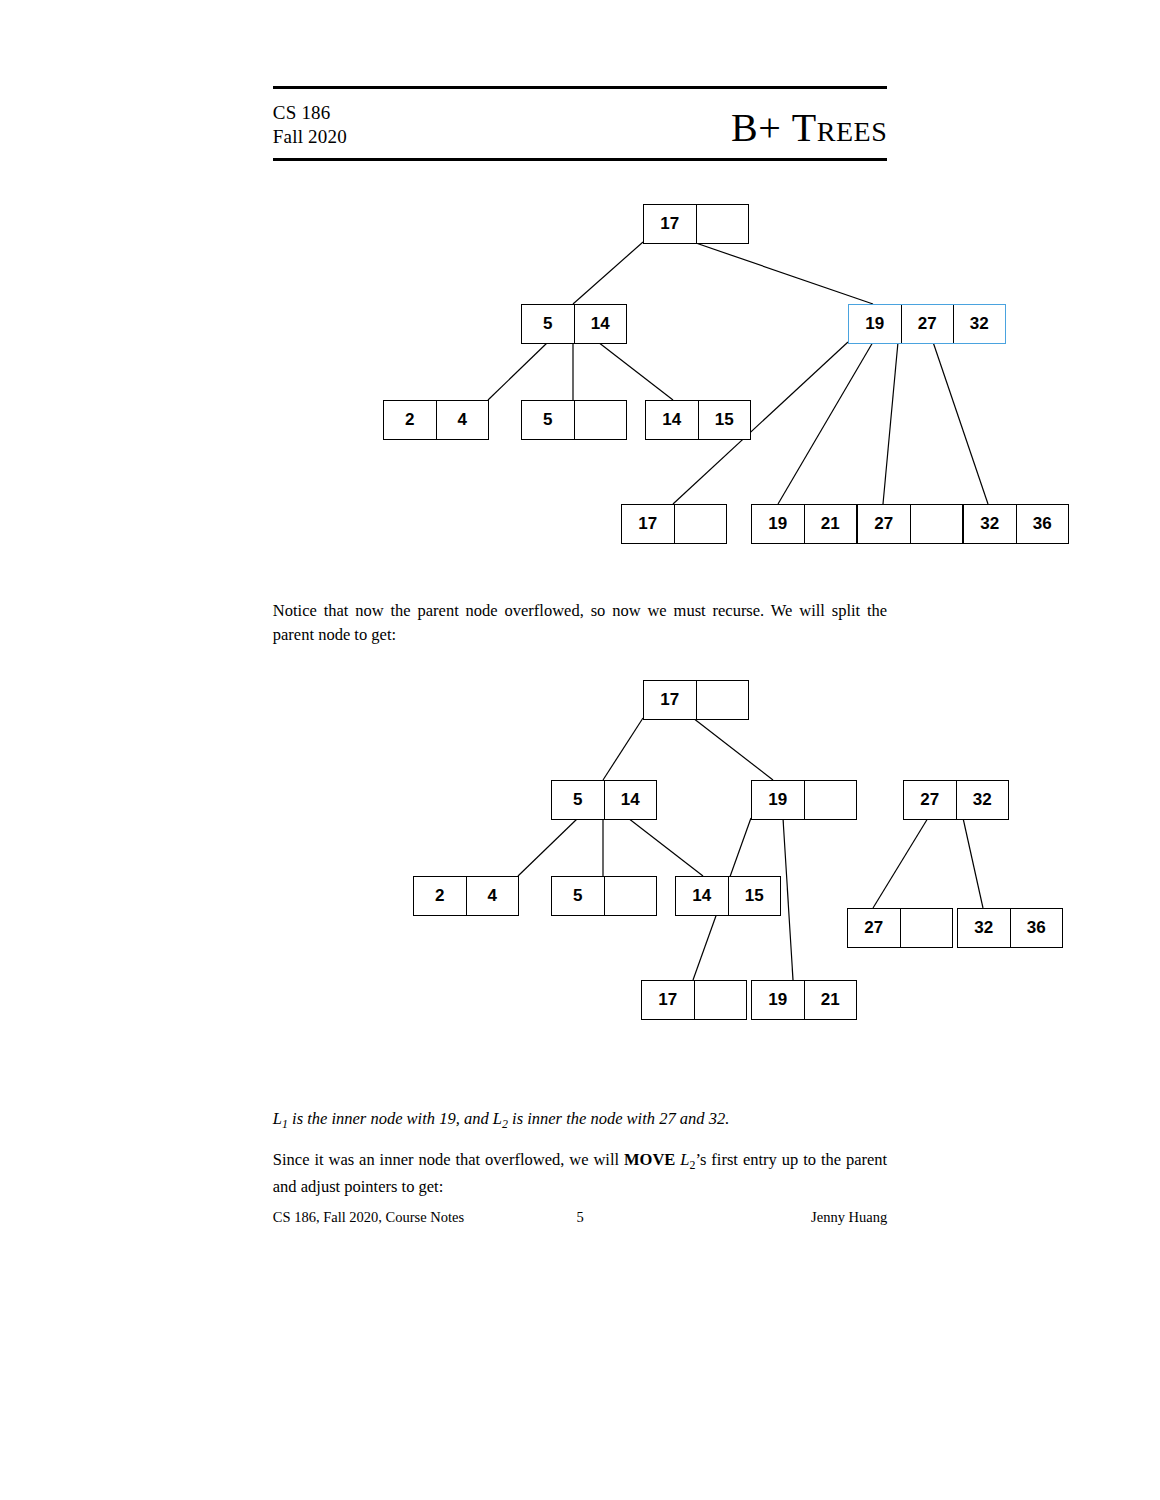CS 186
Fall 2020
B+ Trees
17
5
14
19
27
32
2
4
5
14
15
17
19
21
27
32
36
Notice that now the parent node overflowed, so now we must recurse. We will split the parent node to get:
17
5
14
19
27
32
2
4
5
14
15
27
32
36
17
19
21
L1 is the inner node with 19, and L2 is inner the node with 27 and 32.
Since it was an inner node that overflowed, we will MOVE L2’s first entry up to the parent and adjust pointers to get:
CS 186, Fall 2020, Course Notes
5
Jenny Huang